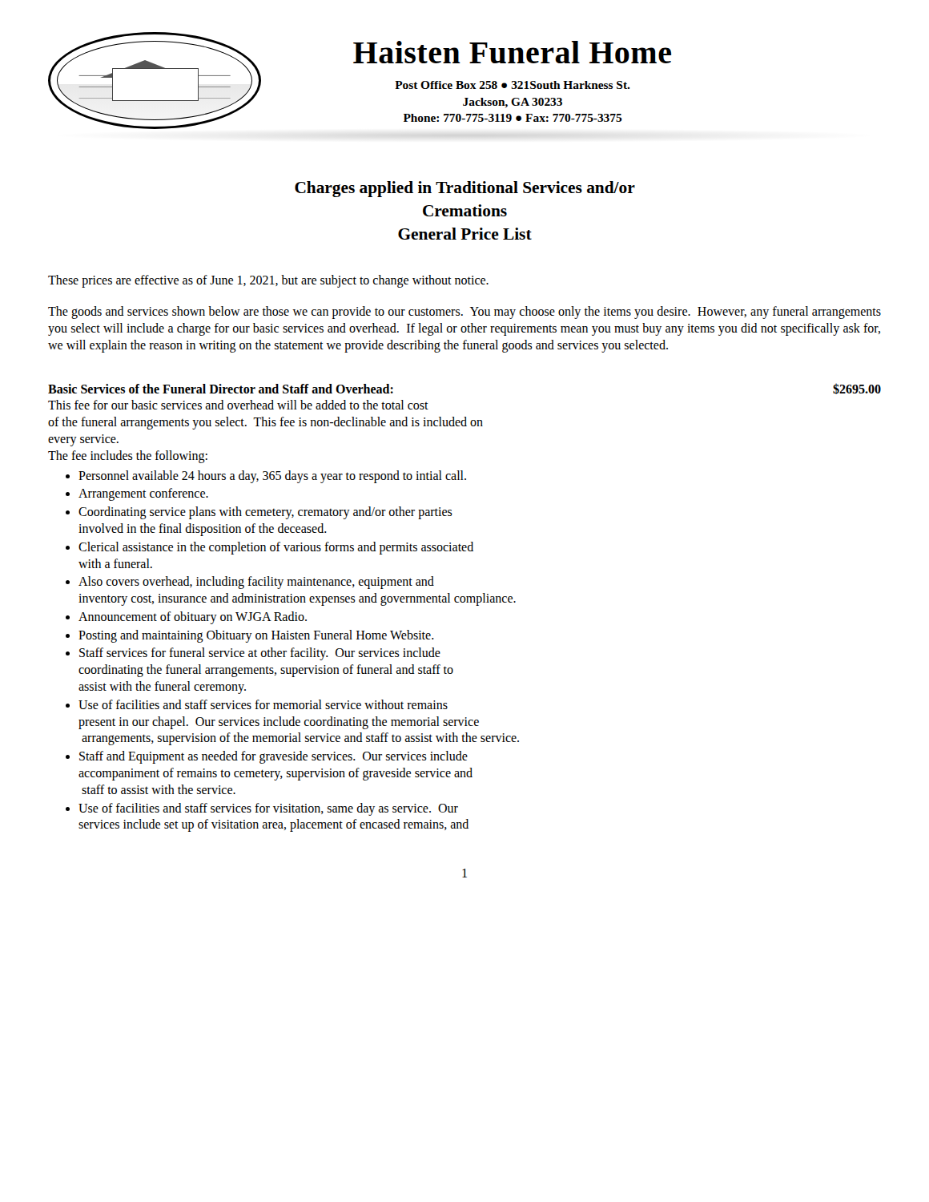Haisten Funeral Home
Post Office Box 258 ● 321South Harkness St.
Jackson, GA 30233
Phone: 770-775-3119 ● Fax: 770-775-3375
Charges applied in Traditional Services and/or
Cremations
General Price List
These prices are effective as of June 1, 2021, but are subject to change without notice.
The goods and services shown below are those we can provide to our customers. You may choose only the items you desire. However, any funeral arrangements you select will include a charge for our basic services and overhead. If legal or other requirements mean you must buy any items you did not specifically ask for, we will explain the reason in writing on the statement we provide describing the funeral goods and services you selected.
Basic Services of the Funeral Director and Staff and Overhead: $2695.00
This fee for our basic services and overhead will be added to the total cost
of the funeral arrangements you select. This fee is non-declinable and is included on
every service.
The fee includes the following:
Personnel available 24 hours a day, 365 days a year to respond to intial call.
Arrangement conference.
Coordinating service plans with cemetery, crematory and/or other partiesinvolved in the final disposition of the deceased.
Clerical assistance in the completion of various forms and permits associatedwith a funeral.
Also covers overhead, including facility maintenance, equipment andinventory cost, insurance and administration expenses and governmental compliance.
Announcement of obituary on WJGA Radio.
Posting and maintaining Obituary on Haisten Funeral Home Website.
Staff services for funeral service at other facility. Our services includecoordinating the funeral arrangements, supervision of funeral and staff to assist with the funeral ceremony.
Use of facilities and staff services for memorial service without remainspresent in our chapel. Our services include coordinating the memorial service arrangements, supervision of the memorial service and staff to assist with the service.
Staff and Equipment as needed for graveside services. Our services includeaccompaniment of remains to cemetery, supervision of graveside service and staff to assist with the service.
Use of facilities and staff services for visitation, same day as service. Ourservices include set up of visitation area, placement of encased remains, and
1